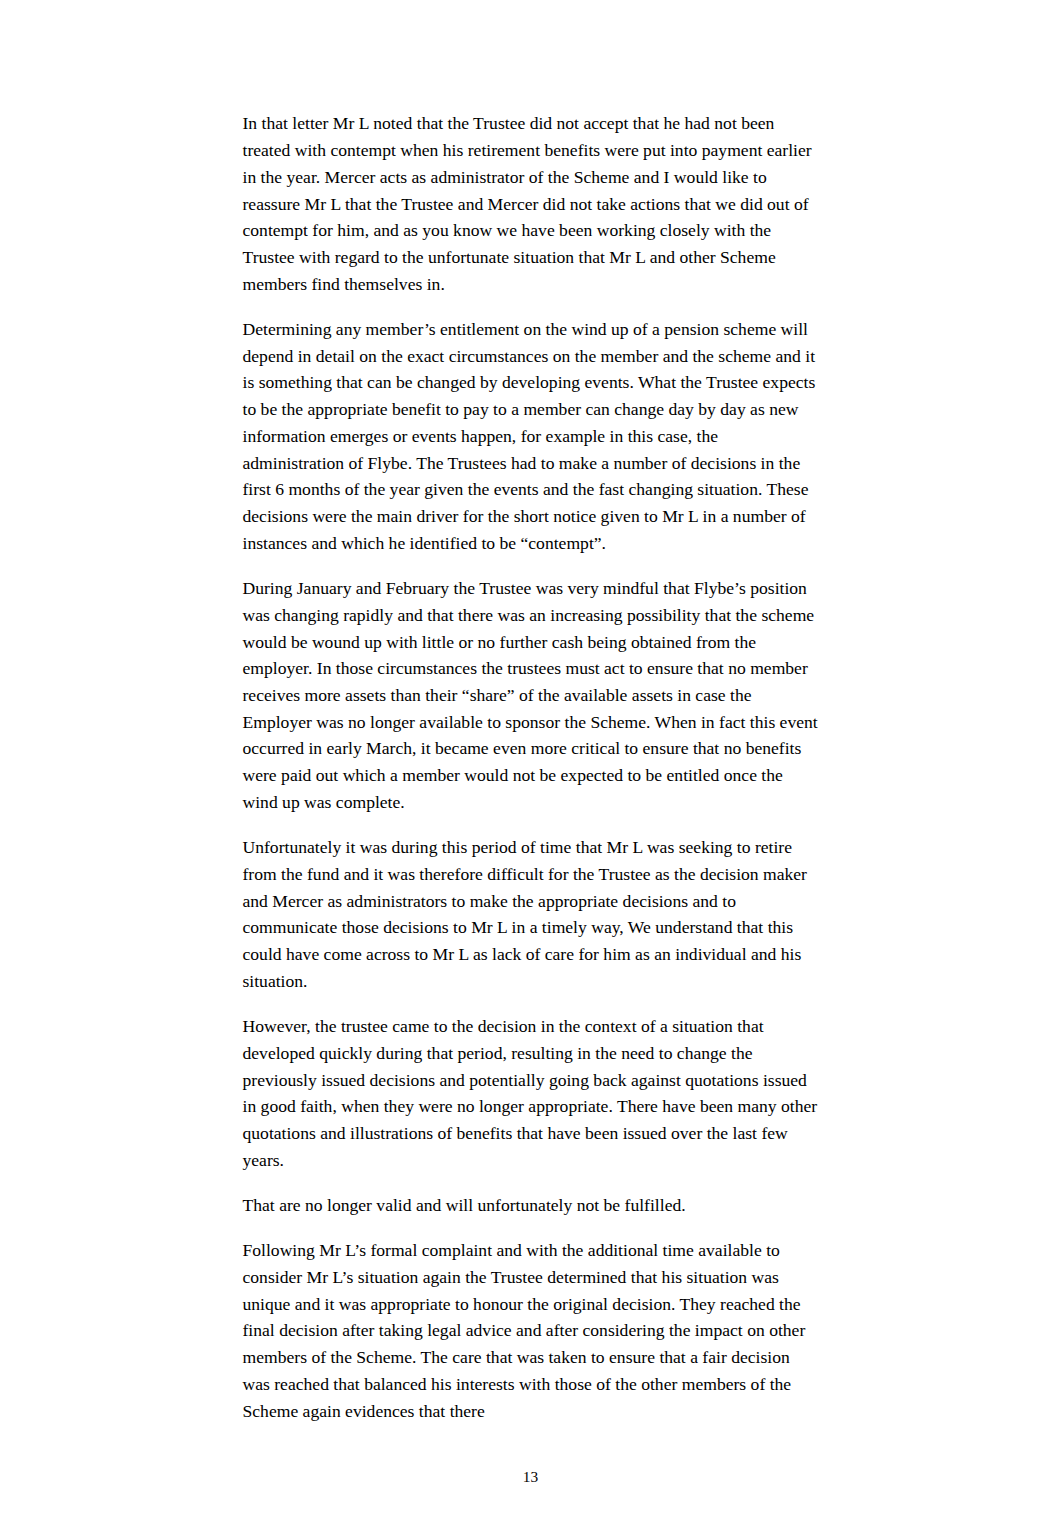In that letter Mr L noted that the Trustee did not accept that he had not been treated with contempt when his retirement benefits were put into payment earlier in the year. Mercer acts as administrator of the Scheme and I would like to reassure Mr L that the Trustee and Mercer did not take actions that we did out of contempt for him, and as you know we have been working closely with the Trustee with regard to the unfortunate situation that Mr L and other Scheme members find themselves in.
Determining any member’s entitlement on the wind up of a pension scheme will depend in detail on the exact circumstances on the member and the scheme and it is something that can be changed by developing events. What the Trustee expects to be the appropriate benefit to pay to a member can change day by day as new information emerges or events happen, for example in this case, the administration of Flybe. The Trustees had to make a number of decisions in the first 6 months of the year given the events and the fast changing situation. These decisions were the main driver for the short notice given to Mr L in a number of instances and which he identified to be “contempt”.
During January and February the Trustee was very mindful that Flybe’s position was changing rapidly and that there was an increasing possibility that the scheme would be wound up with little or no further cash being obtained from the employer. In those circumstances the trustees must act to ensure that no member receives more assets than their “share” of the available assets in case the Employer was no longer available to sponsor the Scheme. When in fact this event occurred in early March, it became even more critical to ensure that no benefits were paid out which a member would not be expected to be entitled once the wind up was complete.
Unfortunately it was during this period of time that Mr L was seeking to retire from the fund and it was therefore difficult for the Trustee as the decision maker and Mercer as administrators to make the appropriate decisions and to communicate those decisions to Mr L in a timely way, We understand that this could have come across to Mr L as lack of care for him as an individual and his situation.
However, the trustee came to the decision in the context of a situation that developed quickly during that period, resulting in the need to change the previously issued decisions and potentially going back against quotations issued in good faith, when they were no longer appropriate. There have been many other quotations and illustrations of benefits that have been issued over the last few years.
That are no longer valid and will unfortunately not be fulfilled.
Following Mr L’s formal complaint and with the additional time available to consider Mr L’s situation again the Trustee determined that his situation was unique and it was appropriate to honour the original decision. They reached the final decision after taking legal advice and after considering the impact on other members of the Scheme. The care that was taken to ensure that a fair decision was reached that balanced his interests with those of the other members of the Scheme again evidences that there
13